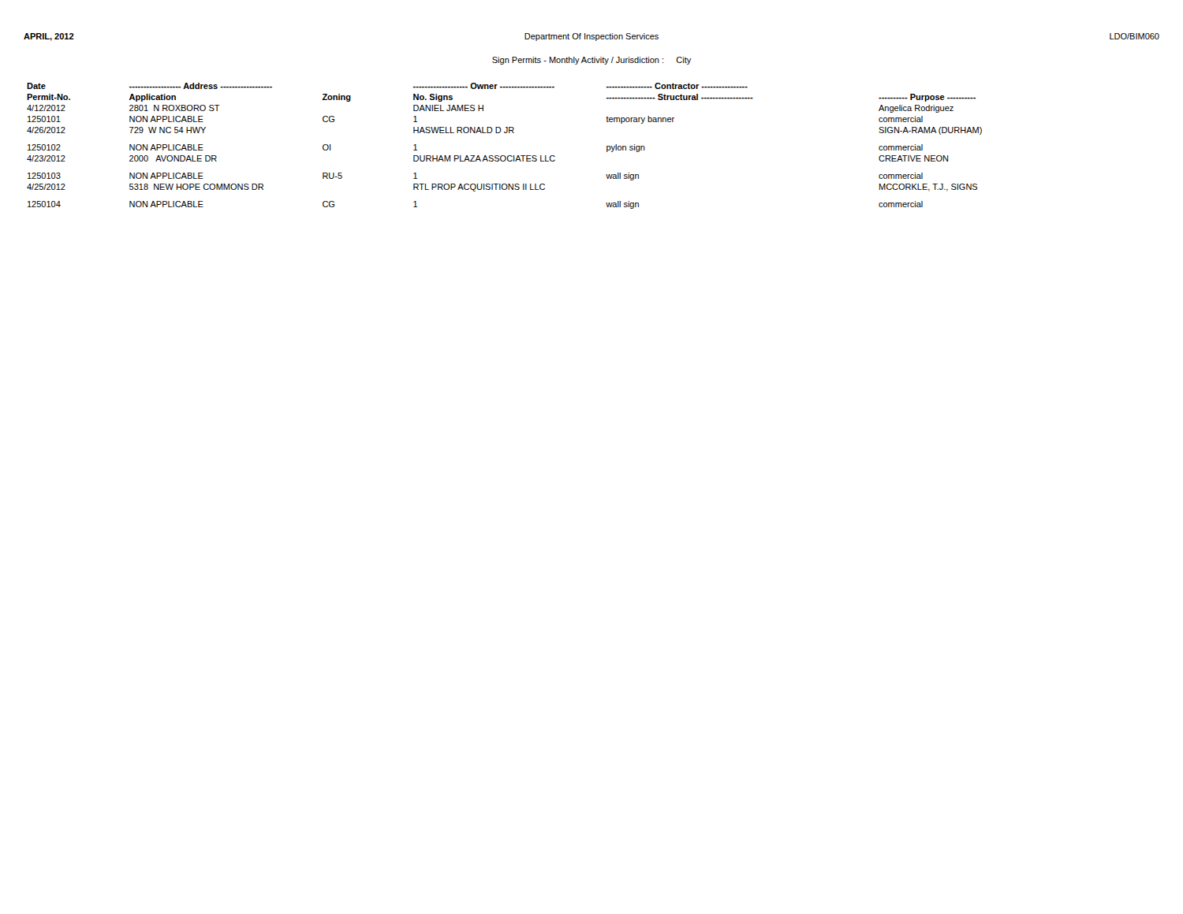APRIL, 2012
Department Of Inspection Services
LDO/BIM060
Sign Permits - Monthly Activity / Jurisdiction : City
| Date | ------------------ Address ------------------ | | ------------------- Owner ------------------- | ---------------- Contractor ---------------- | |
| --- | --- | --- | --- | --- | --- |
| Permit-No. | Application | Zoning | No. Signs | ----------------- Structural ------------------ | ---------- Purpose ---------- |
| 4/12/2012 | 2801 N ROXBORO ST | DANIEL JAMES H | | Angelica Rodriguez |
| 1250101 | NON APPLICABLE | CG | 1 | temporary banner | commercial |
| 4/26/2012 | 729 W NC 54 HWY | HASWELL RONALD D JR | | SIGN-A-RAMA (DURHAM) |
| 1250102 | NON APPLICABLE | OI | 1 | pylon sign | commercial |
| 4/23/2012 | 2000 AVONDALE DR | DURHAM PLAZA ASSOCIATES LLC | | CREATIVE NEON |
| 1250103 | NON APPLICABLE | RU-5 | 1 | wall sign | commercial |
| 4/25/2012 | 5318 NEW HOPE COMMONS DR | RTL PROP ACQUISITIONS II LLC | | MCCORKLE, T.J., SIGNS |
| 1250104 | NON APPLICABLE | CG | 1 | wall sign | commercial |